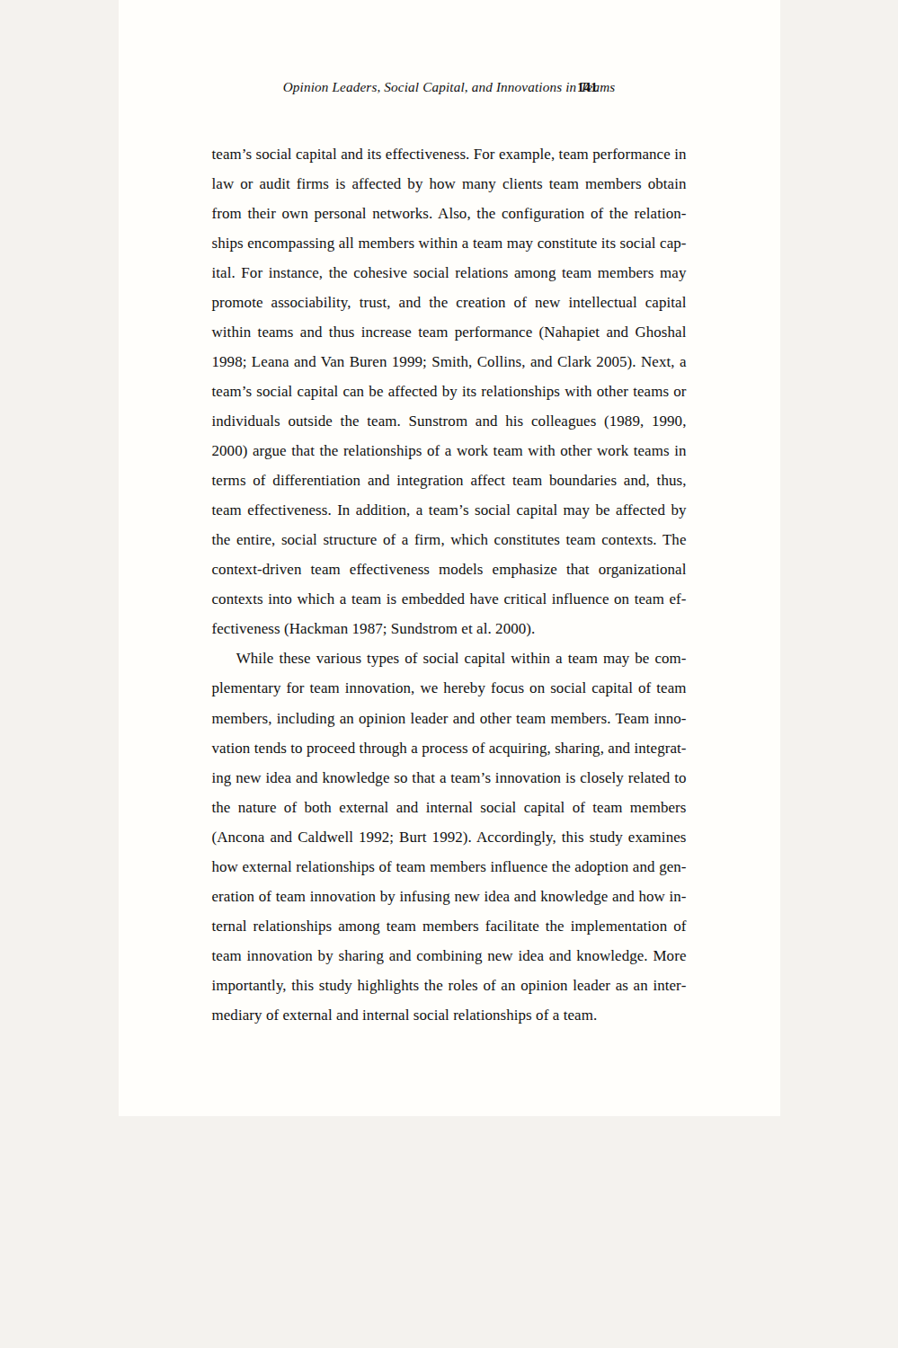Opinion Leaders, Social Capital, and Innovations in Teams 141
team’s social capital and its effectiveness. For example, team performance in law or audit firms is affected by how many clients team members obtain from their own personal networks. Also, the configuration of the relationships encompassing all members within a team may constitute its social capital. For instance, the cohesive social relations among team members may promote associability, trust, and the creation of new intellectual capital within teams and thus increase team performance (Nahapiet and Ghoshal 1998; Leana and Van Buren 1999; Smith, Collins, and Clark 2005). Next, a team’s social capital can be affected by its relationships with other teams or individuals outside the team. Sunstrom and his colleagues (1989, 1990, 2000) argue that the relationships of a work team with other work teams in terms of differentiation and integration affect team boundaries and, thus, team effectiveness. In addition, a team’s social capital may be affected by the entire, social structure of a firm, which constitutes team contexts. The context-driven team effectiveness models emphasize that organizational contexts into which a team is embedded have critical influence on team effectiveness (Hackman 1987; Sundstrom et al. 2000).
While these various types of social capital within a team may be complementary for team innovation, we hereby focus on social capital of team members, including an opinion leader and other team members. Team innovation tends to proceed through a process of acquiring, sharing, and integrating new idea and knowledge so that a team’s innovation is closely related to the nature of both external and internal social capital of team members (Ancona and Caldwell 1992; Burt 1992). Accordingly, this study examines how external relationships of team members influence the adoption and generation of team innovation by infusing new idea and knowledge and how internal relationships among team members facilitate the implementation of team innovation by sharing and combining new idea and knowledge. More importantly, this study highlights the roles of an opinion leader as an intermediary of external and internal social relationships of a team.